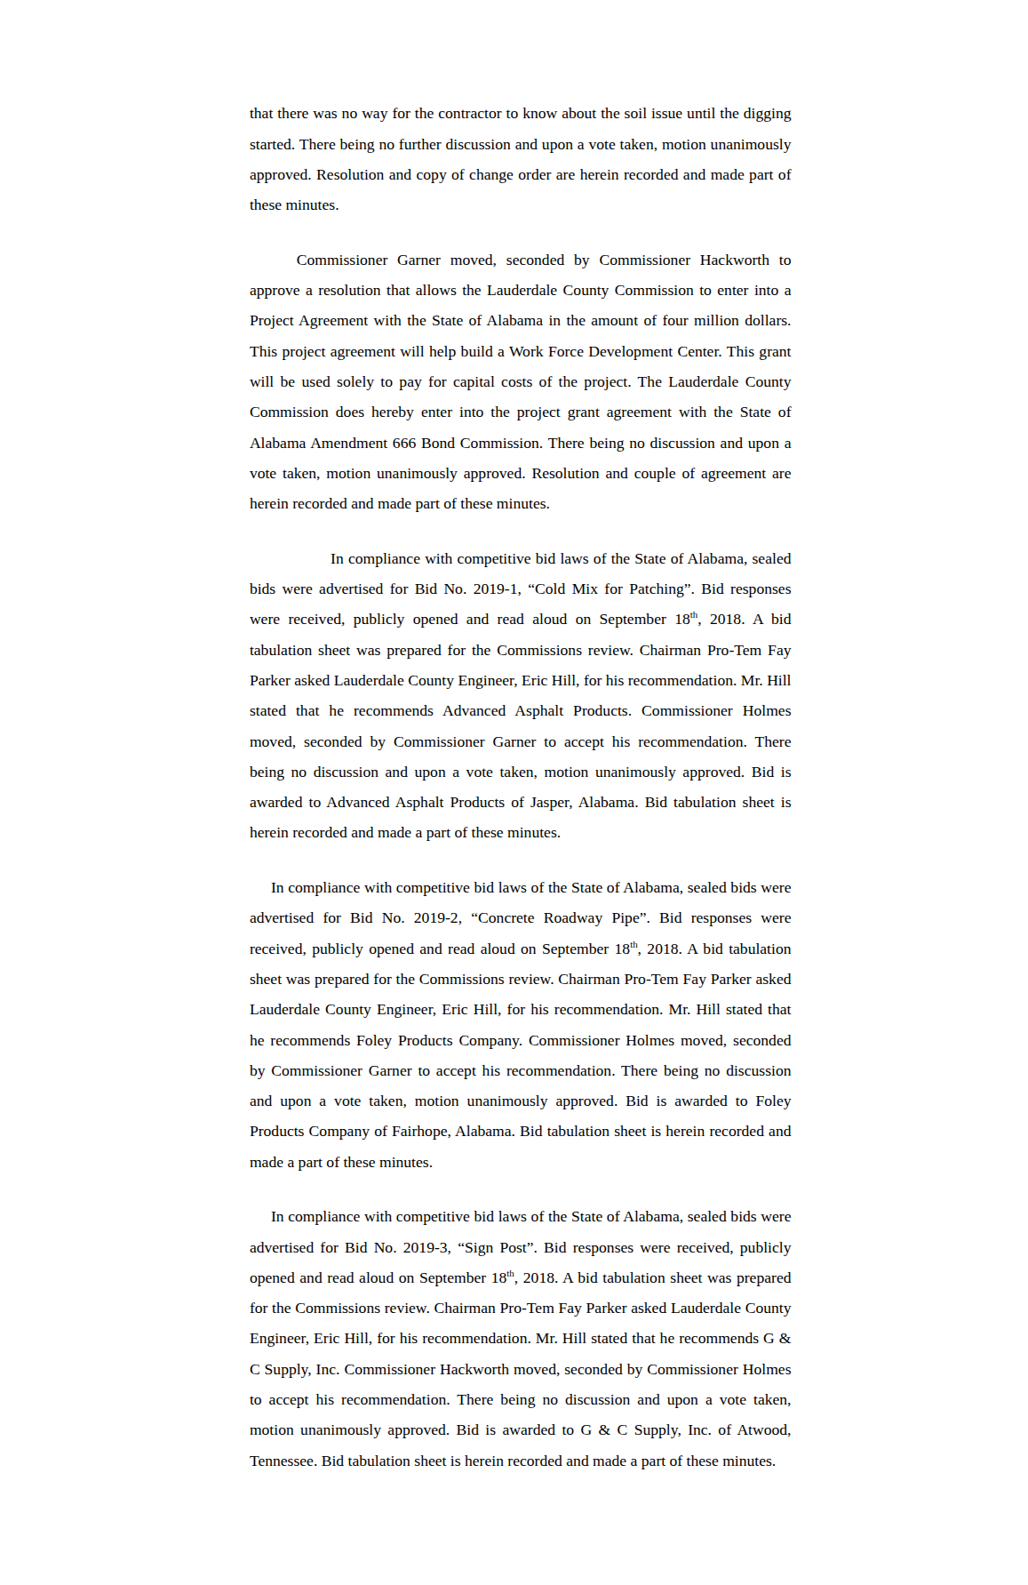that there was no way for the contractor to know about the soil issue until the digging started. There being no further discussion and upon a vote taken, motion unanimously approved. Resolution and copy of change order are herein recorded and made part of these minutes.
Commissioner Garner moved, seconded by Commissioner Hackworth to approve a resolution that allows the Lauderdale County Commission to enter into a Project Agreement with the State of Alabama in the amount of four million dollars. This project agreement will help build a Work Force Development Center. This grant will be used solely to pay for capital costs of the project. The Lauderdale County Commission does hereby enter into the project grant agreement with the State of Alabama Amendment 666 Bond Commission. There being no discussion and upon a vote taken, motion unanimously approved. Resolution and couple of agreement are herein recorded and made part of these minutes.
In compliance with competitive bid laws of the State of Alabama, sealed bids were advertised for Bid No. 2019-1, “Cold Mix for Patching”. Bid responses were received, publicly opened and read aloud on September 18th, 2018. A bid tabulation sheet was prepared for the Commissions review. Chairman Pro-Tem Fay Parker asked Lauderdale County Engineer, Eric Hill, for his recommendation. Mr. Hill stated that he recommends Advanced Asphalt Products. Commissioner Holmes moved, seconded by Commissioner Garner to accept his recommendation. There being no discussion and upon a vote taken, motion unanimously approved. Bid is awarded to Advanced Asphalt Products of Jasper, Alabama. Bid tabulation sheet is herein recorded and made a part of these minutes.
In compliance with competitive bid laws of the State of Alabama, sealed bids were advertised for Bid No. 2019-2, “Concrete Roadway Pipe”. Bid responses were received, publicly opened and read aloud on September 18th, 2018. A bid tabulation sheet was prepared for the Commissions review. Chairman Pro-Tem Fay Parker asked Lauderdale County Engineer, Eric Hill, for his recommendation. Mr. Hill stated that he recommends Foley Products Company. Commissioner Holmes moved, seconded by Commissioner Garner to accept his recommendation. There being no discussion and upon a vote taken, motion unanimously approved. Bid is awarded to Foley Products Company of Fairhope, Alabama. Bid tabulation sheet is herein recorded and made a part of these minutes.
In compliance with competitive bid laws of the State of Alabama, sealed bids were advertised for Bid No. 2019-3, “Sign Post”. Bid responses were received, publicly opened and read aloud on September 18th, 2018. A bid tabulation sheet was prepared for the Commissions review. Chairman Pro-Tem Fay Parker asked Lauderdale County Engineer, Eric Hill, for his recommendation. Mr. Hill stated that he recommends G & C Supply, Inc. Commissioner Hackworth moved, seconded by Commissioner Holmes to accept his recommendation. There being no discussion and upon a vote taken, motion unanimously approved. Bid is awarded to G & C Supply, Inc. of Atwood, Tennessee. Bid tabulation sheet is herein recorded and made a part of these minutes.